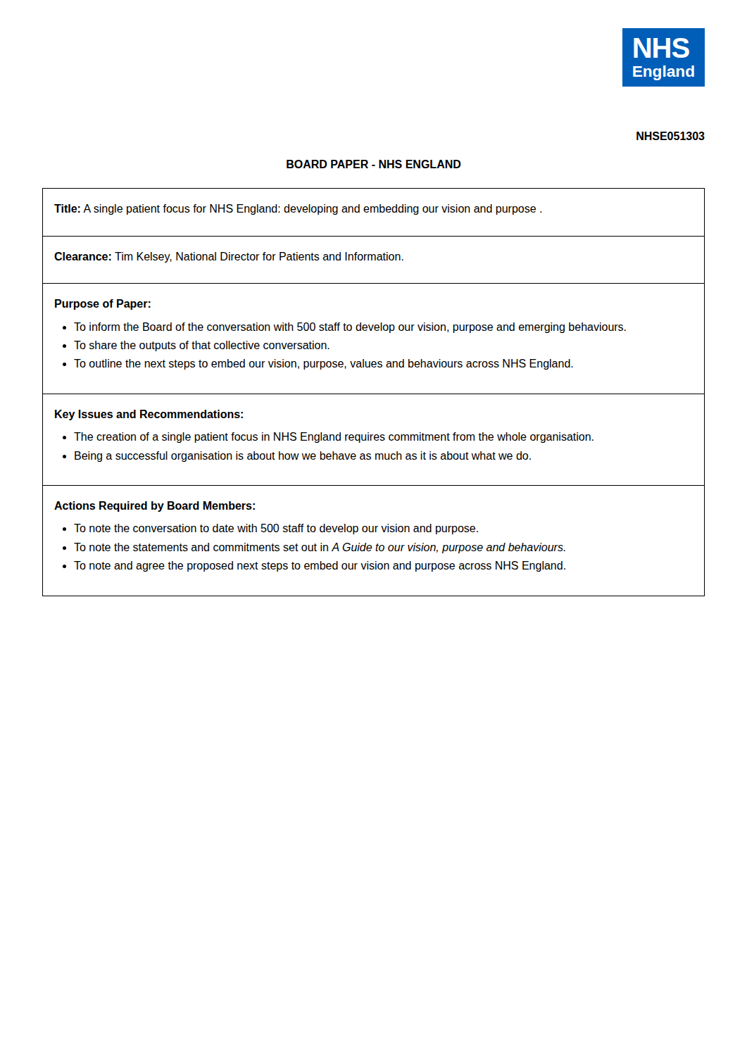NHS England
NHSE051303
BOARD PAPER - NHS ENGLAND
| Title: A single patient focus for NHS England: developing and embedding our vision and purpose . |
| Clearance: Tim Kelsey, National Director for Patients and Information. |
| Purpose of Paper: To inform the Board of the conversation with 500 staff to develop our vision, purpose and emerging behaviours. To share the outputs of that collective conversation. To outline the next steps to embed our vision, purpose, values and behaviours across NHS England. |
| Key Issues and Recommendations: The creation of a single patient focus in NHS England requires commitment from the whole organisation. Being a successful organisation is about how we behave as much as it is about what we do. |
| Actions Required by Board Members: To note the conversation to date with 500 staff to develop our vision and purpose. To note the statements and commitments set out in A Guide to our vision, purpose and behaviours. To note and agree the proposed next steps to embed our vision and purpose across NHS England. |